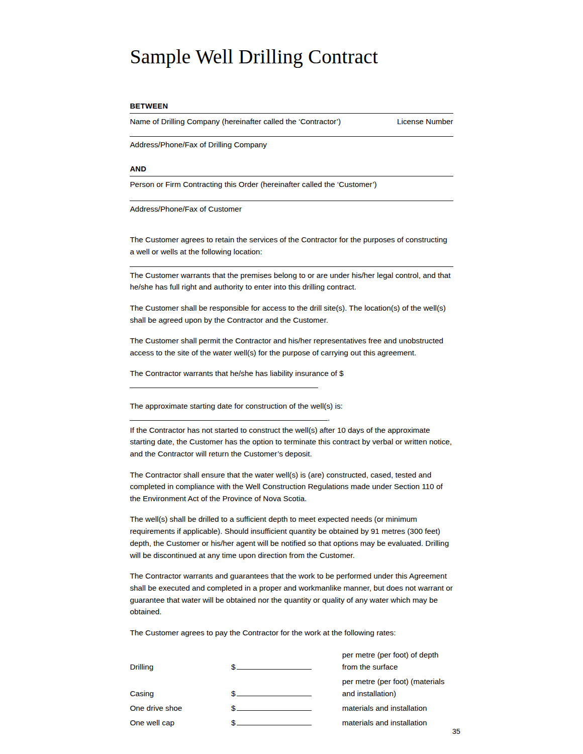Sample Well Drilling Contract
BETWEEN
Name of Drilling Company (hereinafter called the ‘Contractor’)
License Number
Address/Phone/Fax of Drilling Company
AND
Person or Firm Contracting this Order (hereinafter called the ‘Customer’)
Address/Phone/Fax of Customer
The Customer agrees to retain the services of the Contractor for the purposes of constructing a well or wells at the following location:
The Customer warrants that the premises belong to or are under his/her legal control, and that he/she has full right and authority to enter into this drilling contract.
The Customer shall be responsible for access to the drill site(s). The location(s) of the well(s) shall be agreed upon by the Contractor and the Customer.
The Customer shall permit the Contractor and his/her representatives free and unobstructed access to the site of the water well(s) for the purpose of carrying out this agreement.
The Contractor warrants that he/she has liability insurance of $
The approximate starting date for construction of the well(s) is: .
If the Contractor has not started to construct the well(s) after 10 days of the approximate starting date, the Customer has the option to terminate this contract by verbal or written notice, and the Contractor will return the Customer’s deposit.
The Contractor shall ensure that the water well(s) is (are) constructed, cased, tested and completed in compliance with the Well Construction Regulations made under Section 110 of the Environment Act of the Province of Nova Scotia.
The well(s) shall be drilled to a sufficient depth to meet expected needs (or minimum requirements if applicable). Should insufficient quantity be obtained by 91 metres (300 feet) depth, the Customer or his/her agent will be notified so that options may be evaluated. Drilling will be discontinued at any time upon direction from the Customer.
The Contractor warrants and guarantees that the work to be performed under this Agreement shall be executed and completed in a proper and workmanlike manner, but does not warrant or guarantee that water will be obtained nor the quantity or quality of any water which may be obtained.
The Customer agrees to pay the Contractor for the work at the following rates:
| Drilling | $ | per metre (per foot) of depth from the surface |
| Casing | $ | per metre (per foot) (materials and installation) |
| One drive shoe | $ | materials and installation |
| One well cap | $ | materials and installation |
35